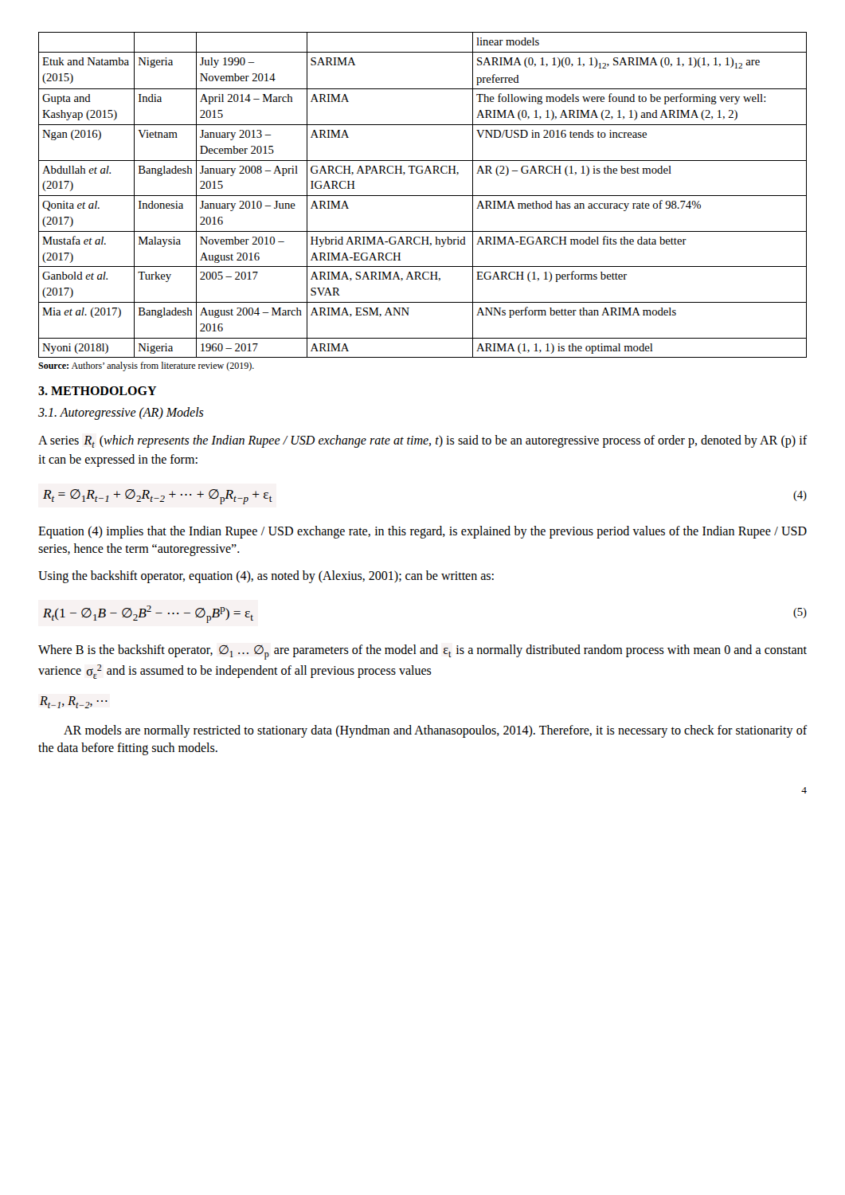| | | | | linear models |
| Etuk and Natamba (2015) | Nigeria | July 1990 – November 2014 | SARIMA | SARIMA (0, 1, 1)(0, 1, 1) 12 , SARIMA (0, 1, 1)(1, 1, 1) 12 are preferred |
| Gupta and Kashyap (2015) | India | April 2014 – March 2015 | ARIMA | The following models were found to be performing very well: ARIMA (0, 1, 1), ARIMA (2, 1, 1) and ARIMA (2, 1, 2) |
| Ngan (2016) | Vietnam | January 2013 – December 2015 | ARIMA | VND/USD in 2016 tends to increase |
| Abdullah et al. (2017) | Bangladesh | January 2008 – April 2015 | GARCH, APARCH, TGARCH, IGARCH | AR (2) – GARCH (1, 1) is the best model |
| Qonita et al. (2017) | Indonesia | January 2010 – June 2016 | ARIMA | ARIMA method has an accuracy rate of 98.74% |
| Mustafa et al. (2017) | Malaysia | November 2010 – August 2016 | Hybrid ARIMA-GARCH, hybrid ARIMA-EGARCH | ARIMA-EGARCH model fits the data better |
| Ganbold et al. (2017) | Turkey | 2005 – 2017 | ARIMA, SARIMA, ARCH, SVAR | EGARCH (1, 1) performs better |
| Mia et al. (2017) | Bangladesh | August 2004 – March 2016 | ARIMA, ESM, ANN | ANNs perform better than ARIMA models |
| Nyoni (2018l) | Nigeria | 1960 – 2017 | ARIMA | ARIMA (1, 1, 1) is the optimal model |
Source: Authors’ analysis from literature review (2019).
3. METHODOLOGY
3.1. Autoregressive (AR) Models
A series Rt (which represents the Indian Rupee / USD exchange rate at time, t) is said to be an autoregressive process of order p, denoted by AR (p) if it can be expressed in the form:
Rt = ∅1Rt−1 + ∅2Rt−2 + ⋯ + ∅pRt−p + εt (4)
Equation (4) implies that the Indian Rupee / USD exchange rate, in this regard, is explained by the previous period values of the Indian Rupee / USD series, hence the term “autoregressive”.
Using the backshift operator, equation (4), as noted by (Alexius, 2001); can be written as:
Rt(1 − ∅1B − ∅2B2 − ⋯ − ∅pBp) = εt (5)
Where B is the backshift operator, ∅1 … ∅p are parameters of the model and εt is a normally distributed random process with mean 0 and a constant varience σε2 and is assumed to be independent of all previous process values
Rt−1, Rt−2, ⋯
AR models are normally restricted to stationary data (Hyndman and Athanasopoulos, 2014). Therefore, it is necessary to check for stationarity of the data before fitting such models.
4